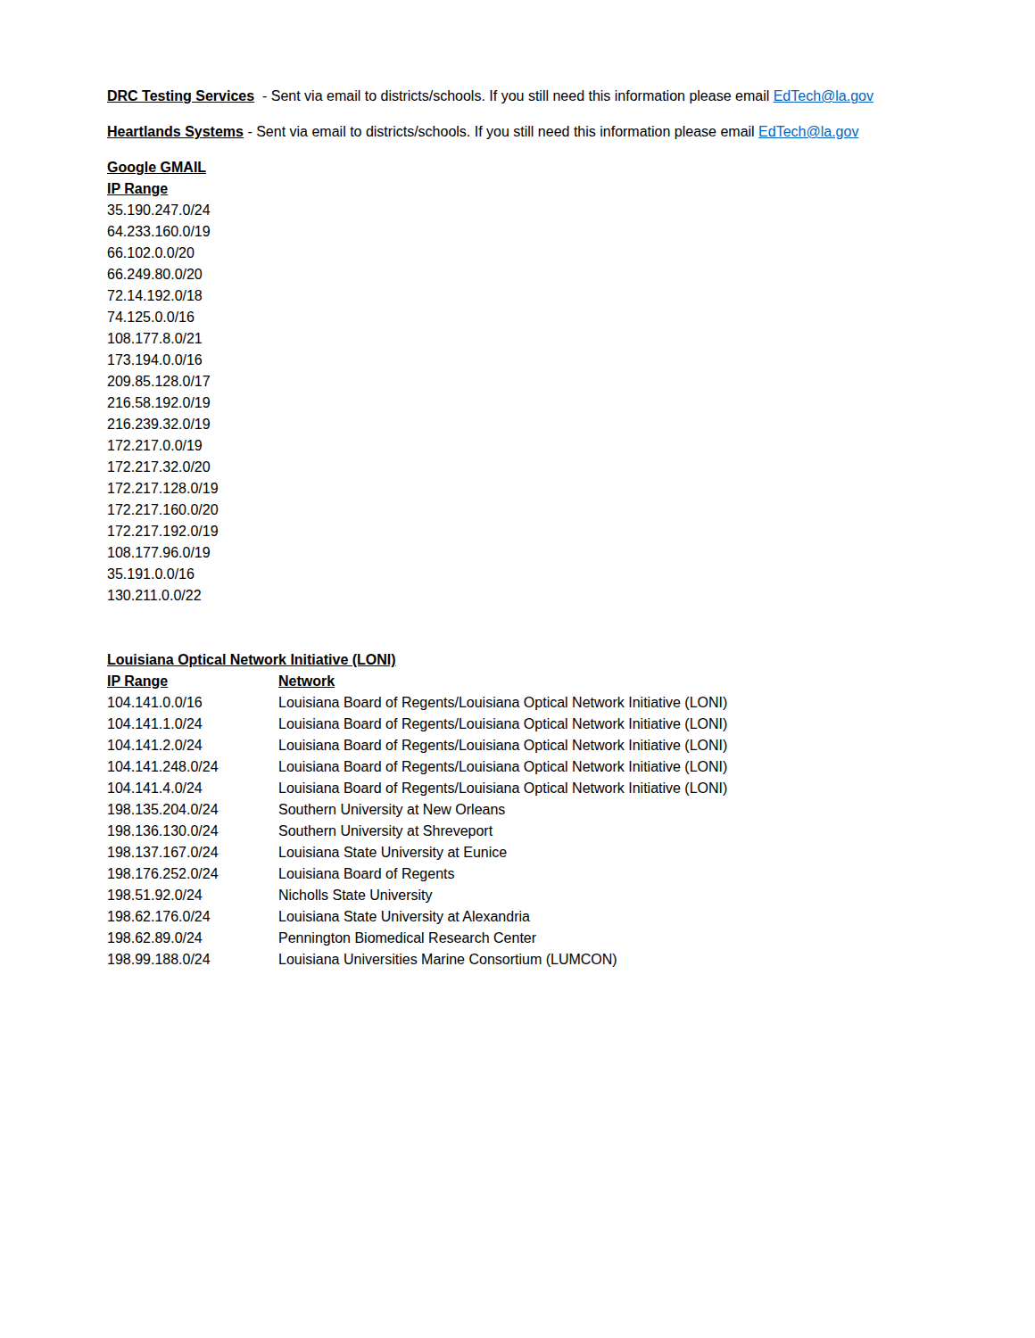DRC Testing Services - Sent via email to districts/schools. If you still need this information please email EdTech@la.gov
Heartlands Systems - Sent via email to districts/schools. If you still need this information please email EdTech@la.gov
Google GMAIL
IP Range
35.190.247.0/24
64.233.160.0/19
66.102.0.0/20
66.249.80.0/20
72.14.192.0/18
74.125.0.0/16
108.177.8.0/21
173.194.0.0/16
209.85.128.0/17
216.58.192.0/19
216.239.32.0/19
172.217.0.0/19
172.217.32.0/20
172.217.128.0/19
172.217.160.0/20
172.217.192.0/19
108.177.96.0/19
35.191.0.0/16
130.211.0.0/22
Louisiana Optical Network Initiative (LONI)
| IP Range | Network |
| 104.141.0.0/16 | Louisiana Board of Regents/Louisiana Optical Network Initiative (LONI) |
| 104.141.1.0/24 | Louisiana Board of Regents/Louisiana Optical Network Initiative (LONI) |
| 104.141.2.0/24 | Louisiana Board of Regents/Louisiana Optical Network Initiative (LONI) |
| 104.141.248.0/24 | Louisiana Board of Regents/Louisiana Optical Network Initiative (LONI) |
| 104.141.4.0/24 | Louisiana Board of Regents/Louisiana Optical Network Initiative (LONI) |
| 198.135.204.0/24 | Southern University at New Orleans |
| 198.136.130.0/24 | Southern University at Shreveport |
| 198.137.167.0/24 | Louisiana State University at Eunice |
| 198.176.252.0/24 | Louisiana Board of Regents |
| 198.51.92.0/24 | Nicholls State University |
| 198.62.176.0/24 | Louisiana State University at Alexandria |
| 198.62.89.0/24 | Pennington Biomedical Research Center |
| 198.99.188.0/24 | Louisiana Universities Marine Consortium (LUMCON) |